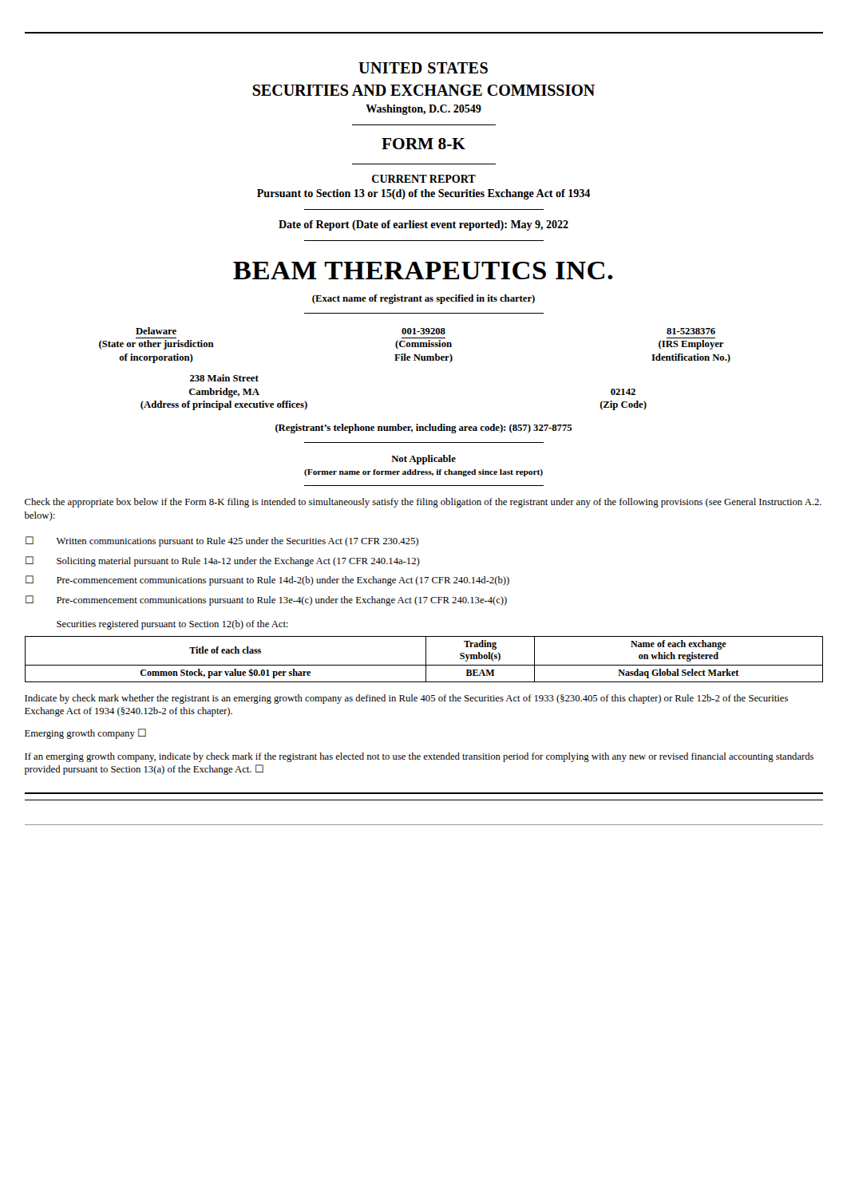UNITED STATES
SECURITIES AND EXCHANGE COMMISSION
Washington, D.C. 20549
FORM 8-K
CURRENT REPORT
Pursuant to Section 13 or 15(d) of the Securities Exchange Act of 1934
Date of Report (Date of earliest event reported): May 9, 2022
BEAM THERAPEUTICS INC.
(Exact name of registrant as specified in its charter)
| Delaware | 001-39208 | 81-5238376 |
| (State or other jurisdiction | (Commission | (IRS Employer |
| of incorporation) | File Number) | Identification No.) |
| 238 Main Street | |
| Cambridge, MA | 02142 |
| (Address of principal executive offices) | (Zip Code) |
(Registrant’s telephone number, including area code): (857) 327-8775
Not Applicable
(Former name or former address, if changed since last report)
Check the appropriate box below if the Form 8-K filing is intended to simultaneously satisfy the filing obligation of the registrant under any of the following provisions (see General Instruction A.2. below):
| ☐ | Written communications pursuant to Rule 425 under the Securities Act (17 CFR 230.425) |
| ☐ | Soliciting material pursuant to Rule 14a-12 under the Exchange Act (17 CFR 240.14a-12) |
| ☐ | Pre-commencement communications pursuant to Rule 14d-2(b) under the Exchange Act (17 CFR 240.14d-2(b)) |
| ☐ | Pre-commencement communications pursuant to Rule 13e-4(c) under the Exchange Act (17 CFR 240.13e-4(c)) |
Securities registered pursuant to Section 12(b) of the Act:
| Title of each class | Trading Symbol(s) | Name of each exchange on which registered |
| --- | --- | --- |
| Common Stock, par value $0.01 per share | BEAM | Nasdaq Global Select Market |
Indicate by check mark whether the registrant is an emerging growth company as defined in Rule 405 of the Securities Act of 1933 (§230.405 of this chapter) or Rule 12b-2 of the Securities Exchange Act of 1934 (§240.12b-2 of this chapter).
Emerging growth company ☐
If an emerging growth company, indicate by check mark if the registrant has elected not to use the extended transition period for complying with any new or revised financial accounting standards provided pursuant to Section 13(a) of the Exchange Act. ☐